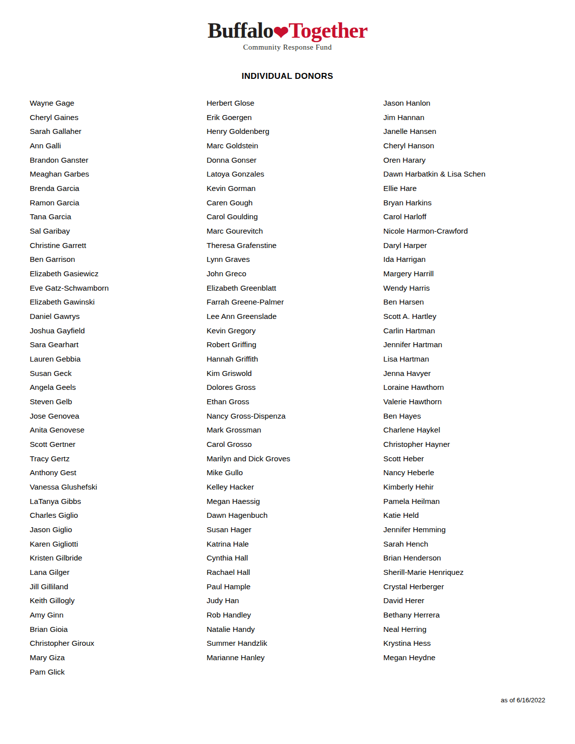Buffalo❤Together
Community Response Fund
INDIVIDUAL DONORS
Wayne Gage
Cheryl Gaines
Sarah Gallaher
Ann Galli
Brandon Ganster
Meaghan Garbes
Brenda Garcia
Ramon Garcia
Tana Garcia
Sal Garibay
Christine Garrett
Ben Garrison
Elizabeth Gasiewicz
Eve Gatz-Schwamborn
Elizabeth Gawinski
Daniel Gawrys
Joshua Gayfield
Sara Gearhart
Lauren Gebbia
Susan Geck
Angela Geels
Steven Gelb
Jose Genovea
Anita Genovese
Scott Gertner
Tracy Gertz
Anthony Gest
Vanessa Glushefski
LaTanya Gibbs
Charles Giglio
Jason Giglio
Karen Gigliotti
Kristen Gilbride
Lana Gilger
Jill Gilliland
Keith Gillogly
Amy Ginn
Brian Gioia
Christopher Giroux
Mary Giza
Pam Glick
Herbert Glose
Erik Goergen
Henry Goldenberg
Marc Goldstein
Donna Gonser
Latoya Gonzales
Kevin Gorman
Caren Gough
Carol Goulding
Marc Gourevitch
Theresa Grafenstine
Lynn Graves
John Greco
Elizabeth Greenblatt
Farrah Greene-Palmer
Lee Ann Greenslade
Kevin Gregory
Robert Griffing
Hannah Griffith
Kim Griswold
Dolores Gross
Ethan Gross
Nancy Gross-Dispenza
Mark Grossman
Carol Grosso
Marilyn and Dick Groves
Mike Gullo
Kelley Hacker
Megan Haessig
Dawn Hagenbuch
Susan Hager
Katrina Hale
Cynthia Hall
Rachael Hall
Paul Hample
Judy Han
Rob Handley
Natalie Handy
Summer Handzlik
Marianne Hanley
Jason Hanlon
Jim Hannan
Janelle Hansen
Cheryl Hanson
Oren Harary
Dawn Harbatkin & Lisa Schen
Ellie Hare
Bryan Harkins
Carol Harloff
Nicole Harmon-Crawford
Daryl Harper
Ida Harrigan
Margery Harrill
Wendy Harris
Ben Harsen
Scott A. Hartley
Carlin Hartman
Jennifer Hartman
Lisa Hartman
Jenna Havyer
Loraine Hawthorn
Valerie Hawthorn
Ben Hayes
Charlene Haykel
Christopher Hayner
Scott Heber
Nancy Heberle
Kimberly Hehir
Pamela Heilman
Katie Held
Jennifer Hemming
Sarah Hench
Brian Henderson
Sherill-Marie Henriquez
Crystal Herberger
David Herer
Bethany Herrera
Neal Herring
Krystina Hess
Megan Heydne
as of 6/16/2022